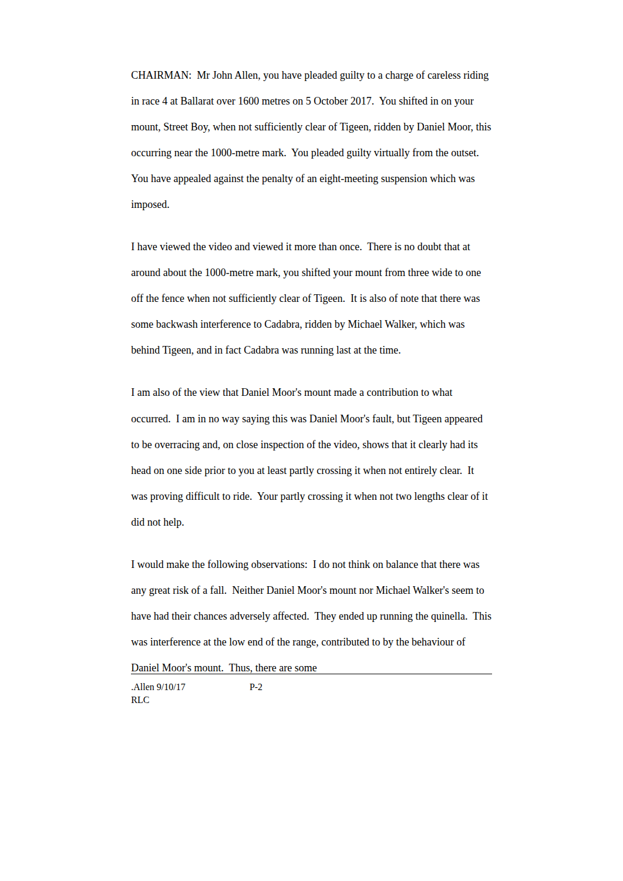CHAIRMAN: Mr John Allen, you have pleaded guilty to a charge of careless riding in race 4 at Ballarat over 1600 metres on 5 October 2017. You shifted in on your mount, Street Boy, when not sufficiently clear of Tigeen, ridden by Daniel Moor, this occurring near the 1000-metre mark. You pleaded guilty virtually from the outset. You have appealed against the penalty of an eight-meeting suspension which was imposed.
I have viewed the video and viewed it more than once. There is no doubt that at around about the 1000-metre mark, you shifted your mount from three wide to one off the fence when not sufficiently clear of Tigeen. It is also of note that there was some backwash interference to Cadabra, ridden by Michael Walker, which was behind Tigeen, and in fact Cadabra was running last at the time.
I am also of the view that Daniel Moor's mount made a contribution to what occurred. I am in no way saying this was Daniel Moor's fault, but Tigeen appeared to be overracing and, on close inspection of the video, shows that it clearly had its head on one side prior to you at least partly crossing it when not entirely clear. It was proving difficult to ride. Your partly crossing it when not two lengths clear of it did not help.
I would make the following observations: I do not think on balance that there was any great risk of a fall. Neither Daniel Moor's mount nor Michael Walker's seem to have had their chances adversely affected. They ended up running the quinella. This was interference at the low end of the range, contributed to by the behaviour of Daniel Moor's mount. Thus, there are some
.Allen 9/10/17
P-2
RLC